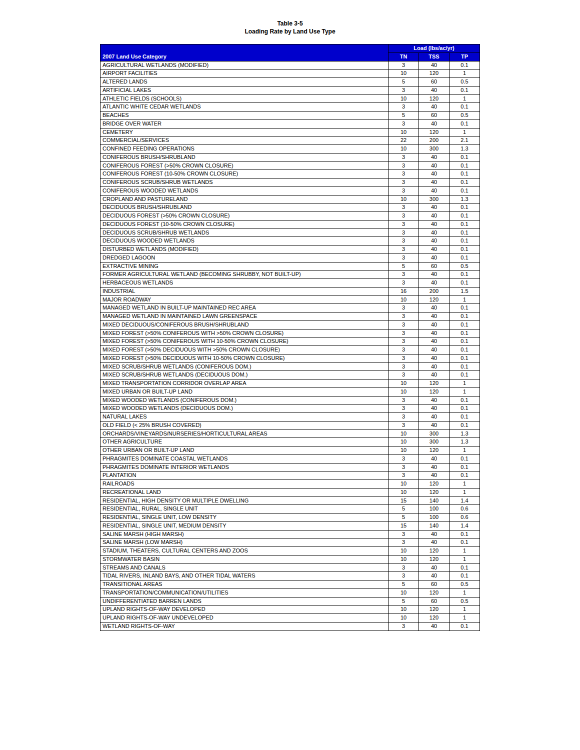Table 3-5
Loading Rate by Land Use Type
| 2007 Land Use Category | Load (lbs/ac/yr) |
| --- | --- |
| TN | TSS | TP |
| AGRICULTURAL WETLANDS (MODIFIED) | 3 | 40 | 0.1 |
| AIRPORT FACILITIES | 10 | 120 | 1 |
| ALTERED LANDS | 5 | 60 | 0.5 |
| ARTIFICIAL LAKES | 3 | 40 | 0.1 |
| ATHLETIC FIELDS (SCHOOLS) | 10 | 120 | 1 |
| ATLANTIC WHITE CEDAR WETLANDS | 3 | 40 | 0.1 |
| BEACHES | 5 | 60 | 0.5 |
| BRIDGE OVER WATER | 3 | 40 | 0.1 |
| CEMETERY | 10 | 120 | 1 |
| COMMERCIAL/SERVICES | 22 | 200 | 2.1 |
| CONFINED FEEDING OPERATIONS | 10 | 300 | 1.3 |
| CONIFEROUS BRUSH/SHRUBLAND | 3 | 40 | 0.1 |
| CONIFEROUS FOREST (>50% CROWN CLOSURE) | 3 | 40 | 0.1 |
| CONIFEROUS FOREST (10-50% CROWN CLOSURE) | 3 | 40 | 0.1 |
| CONIFEROUS SCRUB/SHRUB WETLANDS | 3 | 40 | 0.1 |
| CONIFEROUS WOODED WETLANDS | 3 | 40 | 0.1 |
| CROPLAND AND PASTURELAND | 10 | 300 | 1.3 |
| DECIDUOUS BRUSH/SHRUBLAND | 3 | 40 | 0.1 |
| DECIDUOUS FOREST (>50% CROWN CLOSURE) | 3 | 40 | 0.1 |
| DECIDUOUS FOREST (10-50% CROWN CLOSURE) | 3 | 40 | 0.1 |
| DECIDUOUS SCRUB/SHRUB WETLANDS | 3 | 40 | 0.1 |
| DECIDUOUS WOODED WETLANDS | 3 | 40 | 0.1 |
| DISTURBED WETLANDS (MODIFIED) | 3 | 40 | 0.1 |
| DREDGED LAGOON | 3 | 40 | 0.1 |
| EXTRACTIVE MINING | 5 | 60 | 0.5 |
| FORMER AGRICULTURAL WETLAND (BECOMING SHRUBBY, NOT BUILT-UP) | 3 | 40 | 0.1 |
| HERBACEOUS WETLANDS | 3 | 40 | 0.1 |
| INDUSTRIAL | 16 | 200 | 1.5 |
| MAJOR ROADWAY | 10 | 120 | 1 |
| MANAGED WETLAND IN BUILT-UP MAINTAINED REC AREA | 3 | 40 | 0.1 |
| MANAGED WETLAND IN MAINTAINED LAWN GREENSPACE | 3 | 40 | 0.1 |
| MIXED DECIDUOUS/CONIFEROUS BRUSH/SHRUBLAND | 3 | 40 | 0.1 |
| MIXED FOREST (>50% CONIFEROUS WITH >50% CROWN CLOSURE) | 3 | 40 | 0.1 |
| MIXED FOREST (>50% CONIFEROUS WITH 10-50% CROWN CLOSURE) | 3 | 40 | 0.1 |
| MIXED FOREST (>50% DECIDUOUS WITH >50% CROWN CLOSURE) | 3 | 40 | 0.1 |
| MIXED FOREST (>50% DECIDUOUS WITH 10-50% CROWN CLOSURE) | 3 | 40 | 0.1 |
| MIXED SCRUB/SHRUB WETLANDS (CONIFEROUS DOM.) | 3 | 40 | 0.1 |
| MIXED SCRUB/SHRUB WETLANDS (DECIDUOUS DOM.) | 3 | 40 | 0.1 |
| MIXED TRANSPORTATION CORRIDOR OVERLAP AREA | 10 | 120 | 1 |
| MIXED URBAN OR BUILT-UP LAND | 10 | 120 | 1 |
| MIXED WOODED WETLANDS (CONIFEROUS DOM.) | 3 | 40 | 0.1 |
| MIXED WOODED WETLANDS (DECIDUOUS DOM.) | 3 | 40 | 0.1 |
| NATURAL LAKES | 3 | 40 | 0.1 |
| OLD FIELD (< 25% BRUSH COVERED) | 3 | 40 | 0.1 |
| ORCHARDS/VINEYARDS/NURSERIES/HORTICULTURAL AREAS | 10 | 300 | 1.3 |
| OTHER AGRICULTURE | 10 | 300 | 1.3 |
| OTHER URBAN OR BUILT-UP LAND | 10 | 120 | 1 |
| PHRAGMITES DOMINATE COASTAL WETLANDS | 3 | 40 | 0.1 |
| PHRAGMITES DOMINATE INTERIOR WETLANDS | 3 | 40 | 0.1 |
| PLANTATION | 3 | 40 | 0.1 |
| RAILROADS | 10 | 120 | 1 |
| RECREATIONAL LAND | 10 | 120 | 1 |
| RESIDENTIAL, HIGH DENSITY OR MULTIPLE DWELLING | 15 | 140 | 1.4 |
| RESIDENTIAL, RURAL, SINGLE UNIT | 5 | 100 | 0.6 |
| RESIDENTIAL, SINGLE UNIT, LOW DENSITY | 5 | 100 | 0.6 |
| RESIDENTIAL, SINGLE UNIT, MEDIUM DENSITY | 15 | 140 | 1.4 |
| SALINE MARSH (HIGH MARSH) | 3 | 40 | 0.1 |
| SALINE MARSH (LOW MARSH) | 3 | 40 | 0.1 |
| STADIUM, THEATERS, CULTURAL CENTERS AND ZOOS | 10 | 120 | 1 |
| STORMWATER BASIN | 10 | 120 | 1 |
| STREAMS AND CANALS | 3 | 40 | 0.1 |
| TIDAL RIVERS, INLAND BAYS, AND OTHER TIDAL WATERS | 3 | 40 | 0.1 |
| TRANSITIONAL AREAS | 5 | 60 | 0.5 |
| TRANSPORTATION/COMMUNICATION/UTILITIES | 10 | 120 | 1 |
| UNDIFFERENTIATED BARREN LANDS | 5 | 60 | 0.5 |
| UPLAND RIGHTS-OF-WAY DEVELOPED | 10 | 120 | 1 |
| UPLAND RIGHTS-OF-WAY UNDEVELOPED | 10 | 120 | 1 |
| WETLAND RIGHTS-OF-WAY | 3 | 40 | 0.1 |